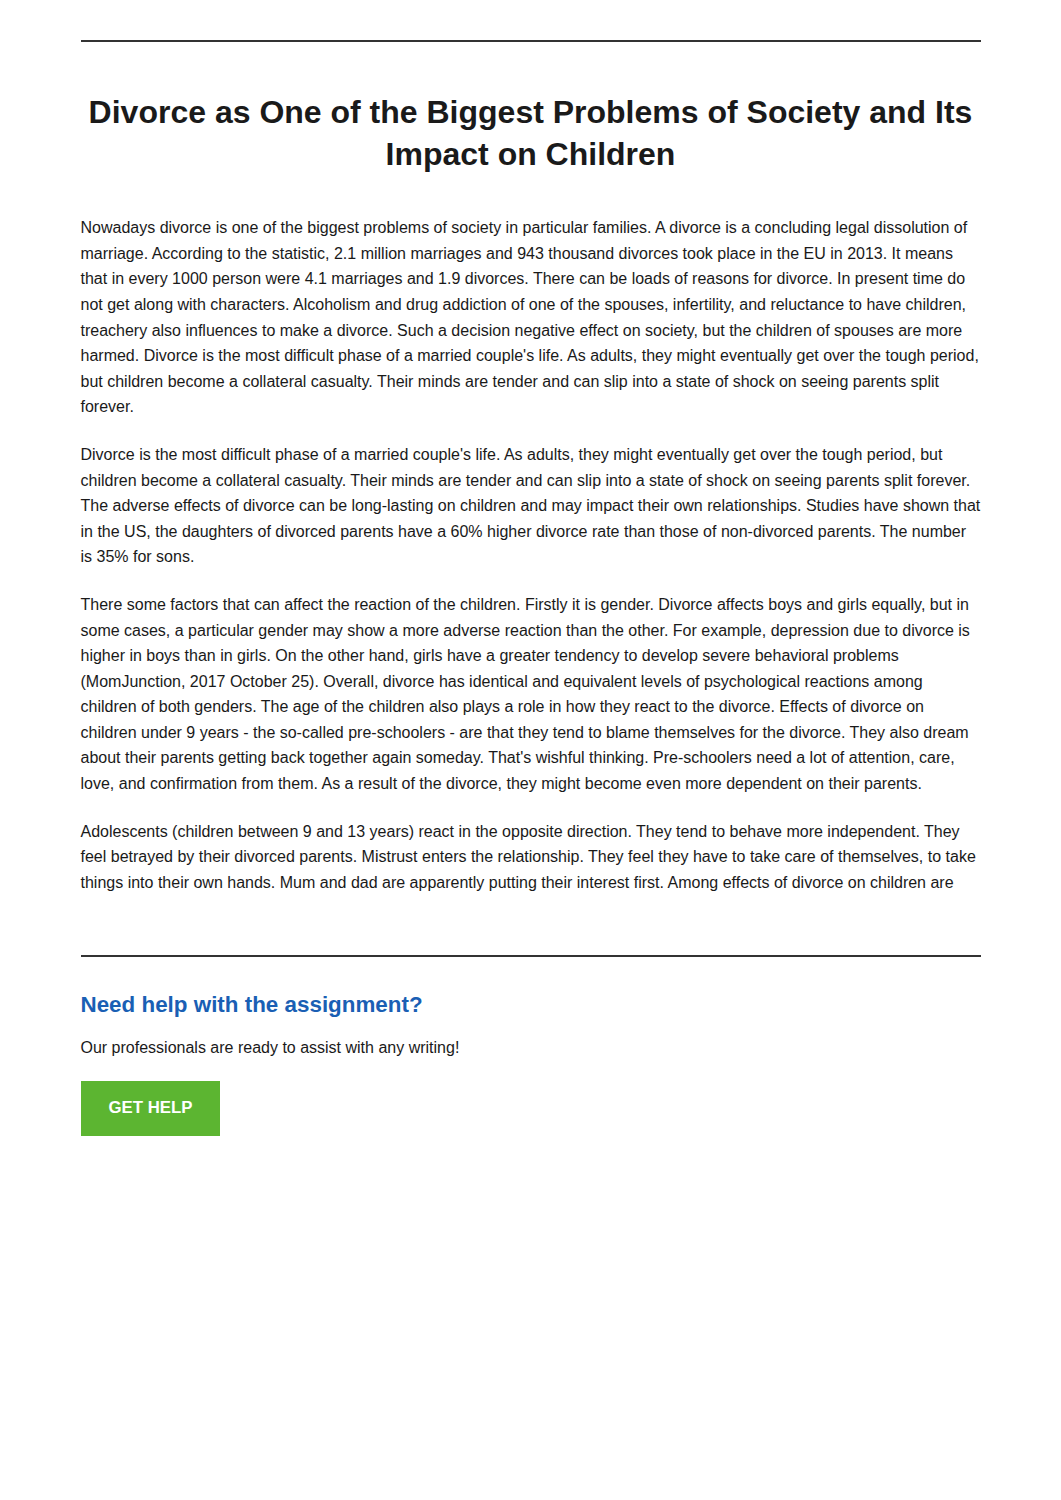Divorce as One of the Biggest Problems of Society and Its Impact on Children
Nowadays divorce is one of the biggest problems of society in particular families. A divorce is a concluding legal dissolution of marriage. According to the statistic, 2.1 million marriages and 943 thousand divorces took place in the EU in 2013. It means that in every 1000 person were 4.1 marriages and 1.9 divorces. There can be loads of reasons for divorce. In present time do not get along with characters. Alcoholism and drug addiction of one of the spouses, infertility, and reluctance to have children, treachery also influences to make a divorce. Such a decision negative effect on society, but the children of spouses are more harmed. Divorce is the most difficult phase of a married couple's life. As adults, they might eventually get over the tough period, but children become a collateral casualty. Their minds are tender and can slip into a state of shock on seeing parents split forever.
Divorce is the most difficult phase of a married couple's life. As adults, they might eventually get over the tough period, but children become a collateral casualty. Their minds are tender and can slip into a state of shock on seeing parents split forever. The adverse effects of divorce can be long-lasting on children and may impact their own relationships. Studies have shown that in the US, the daughters of divorced parents have a 60% higher divorce rate than those of non-divorced parents. The number is 35% for sons.
There some factors that can affect the reaction of the children. Firstly it is gender. Divorce affects boys and girls equally, but in some cases, a particular gender may show a more adverse reaction than the other. For example, depression due to divorce is higher in boys than in girls. On the other hand, girls have a greater tendency to develop severe behavioral problems (MomJunction, 2017 October 25). Overall, divorce has identical and equivalent levels of psychological reactions among children of both genders. The age of the children also plays a role in how they react to the divorce. Effects of divorce on children under 9 years - the so-called pre-schoolers - are that they tend to blame themselves for the divorce. They also dream about their parents getting back together again someday. That's wishful thinking. Pre-schoolers need a lot of attention, care, love, and confirmation from them. As a result of the divorce, they might become even more dependent on their parents.
Adolescents (children between 9 and 13 years) react in the opposite direction. They tend to behave more independent. They feel betrayed by their divorced parents. Mistrust enters the relationship. They feel they have to take care of themselves, to take things into their own hands. Mum and dad are apparently putting their interest first. Among effects of divorce on children are
Need help with the assignment?
Our professionals are ready to assist with any writing!
GET HELP